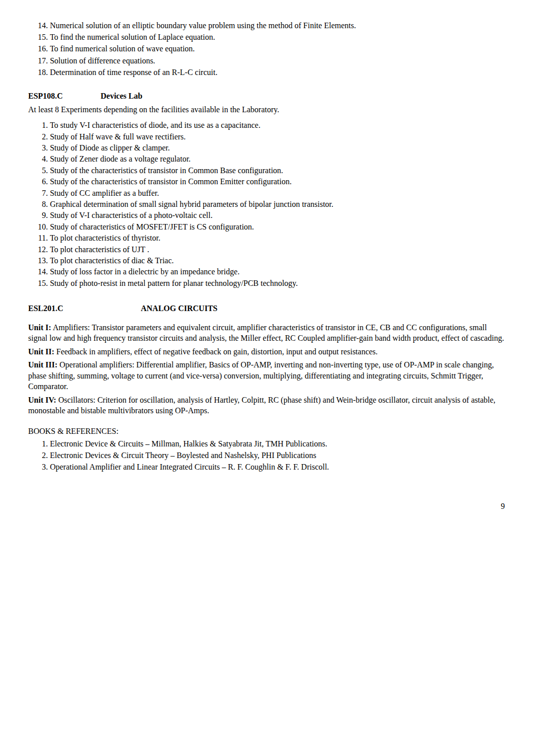Numerical solution of an elliptic boundary value problem using the method of Finite Elements.
To find the numerical solution of Laplace equation.
To find numerical solution of wave equation.
Solution of difference equations.
Determination of time response of an R-L-C circuit.
ESP108.CDevices Lab
At least 8 Experiments depending on the facilities available in the Laboratory.
To study V-I characteristics of diode, and its use as a capacitance.
Study of Half wave & full wave rectifiers.
Study of Diode as clipper & clamper.
Study of Zener diode as a voltage regulator.
Study of the characteristics of transistor in Common Base configuration.
Study of the characteristics of transistor in Common Emitter configuration.
Study of CC amplifier as a buffer.
Graphical determination of small signal hybrid parameters of bipolar junction transistor.
Study of V-I characteristics of a photo-voltaic cell.
Study of characteristics of MOSFET/JFET is CS configuration.
To plot characteristics of thyristor.
To plot characteristics of UJT .
To plot characteristics of diac & Triac.
Study of loss factor in a dielectric by an impedance bridge.
Study of photo-resist in metal pattern for planar technology/PCB technology.
ESL201.CANALOG CIRCUITS
Unit I: Amplifiers: Transistor parameters and equivalent circuit, amplifier characteristics of transistor in CE, CB and CC configurations, small signal low and high frequency transistor circuits and analysis, the Miller effect, RC Coupled amplifier-gain band width product, effect of cascading.
Unit II: Feedback in amplifiers, effect of negative feedback on gain, distortion, input and output resistances.
Unit III: Operational amplifiers: Differential amplifier, Basics of OP-AMP, inverting and non-inverting type, use of OP-AMP in scale changing, phase shifting, summing, voltage to current (and vice-versa) conversion, multiplying, differentiating and integrating circuits, Schmitt Trigger, Comparator.
Unit IV: Oscillators: Criterion for oscillation, analysis of Hartley, Colpitt, RC (phase shift) and Wein-bridge oscillator, circuit analysis of astable, monostable and bistable multivibrators using OP-Amps.
BOOKS & REFERENCES:
Electronic Device & Circuits – Millman, Halkies & Satyabrata Jit, TMH Publications.
Electronic Devices & Circuit Theory – Boylested and Nashelsky, PHI Publications
Operational Amplifier and Linear Integrated Circuits – R. F. Coughlin & F. F. Driscoll.
9